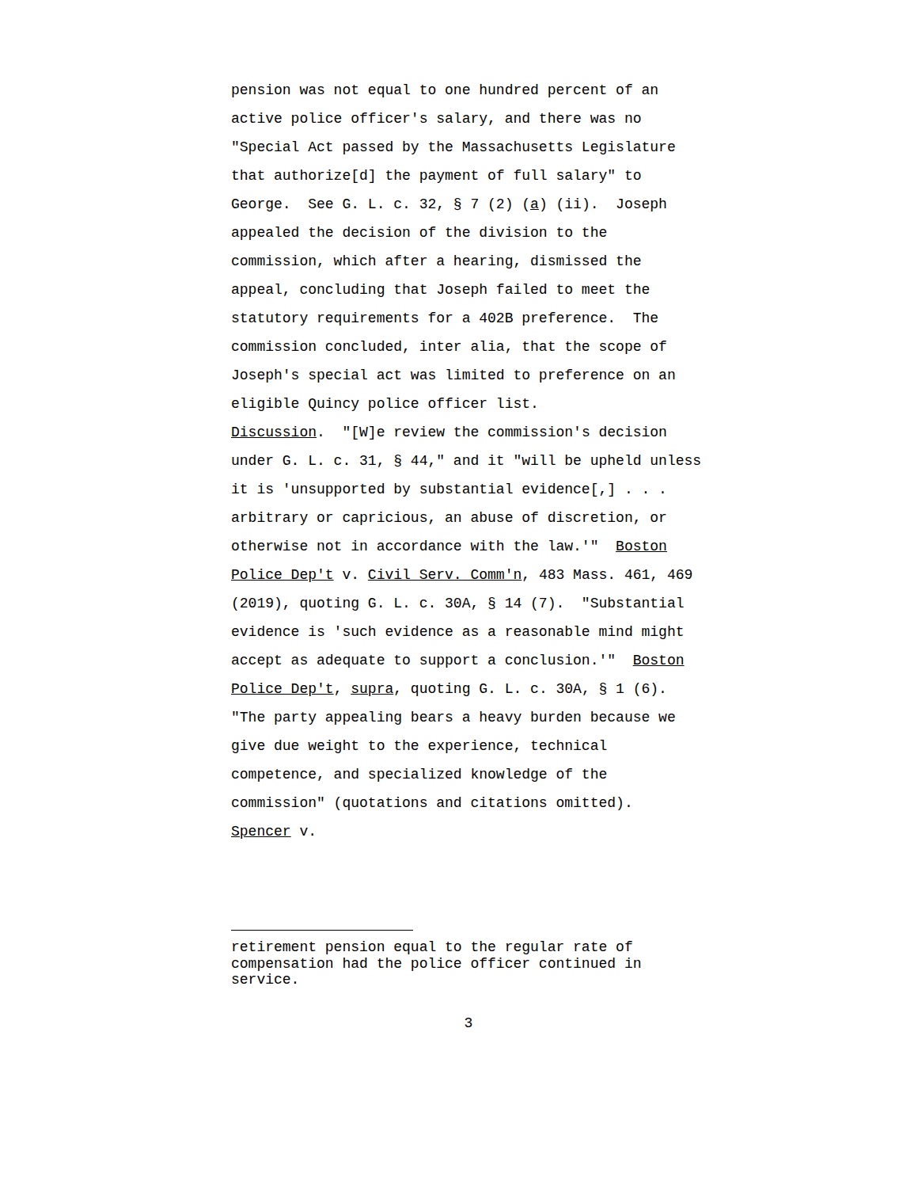pension was not equal to one hundred percent of an active police officer's salary, and there was no "Special Act passed by the Massachusetts Legislature that authorize[d] the payment of full salary" to George. See G. L. c. 32, § 7 (2) (a) (ii). Joseph appealed the decision of the division to the commission, which after a hearing, dismissed the appeal, concluding that Joseph failed to meet the statutory requirements for a 402B preference. The commission concluded, inter alia, that the scope of Joseph's special act was limited to preference on an eligible Quincy police officer list.
Discussion. "[W]e review the commission's decision under G. L. c. 31, § 44," and it "will be upheld unless it is 'unsupported by substantial evidence[,] . . . arbitrary or capricious, an abuse of discretion, or otherwise not in accordance with the law.'" Boston Police Dep't v. Civil Serv. Comm'n, 483 Mass. 461, 469 (2019), quoting G. L. c. 30A, § 14 (7). "Substantial evidence is 'such evidence as a reasonable mind might accept as adequate to support a conclusion.'" Boston Police Dep't, supra, quoting G. L. c. 30A, § 1 (6). "The party appealing bears a heavy burden because we give due weight to the experience, technical competence, and specialized knowledge of the commission" (quotations and citations omitted). Spencer v.
retirement pension equal to the regular rate of compensation had the police officer continued in service.
3